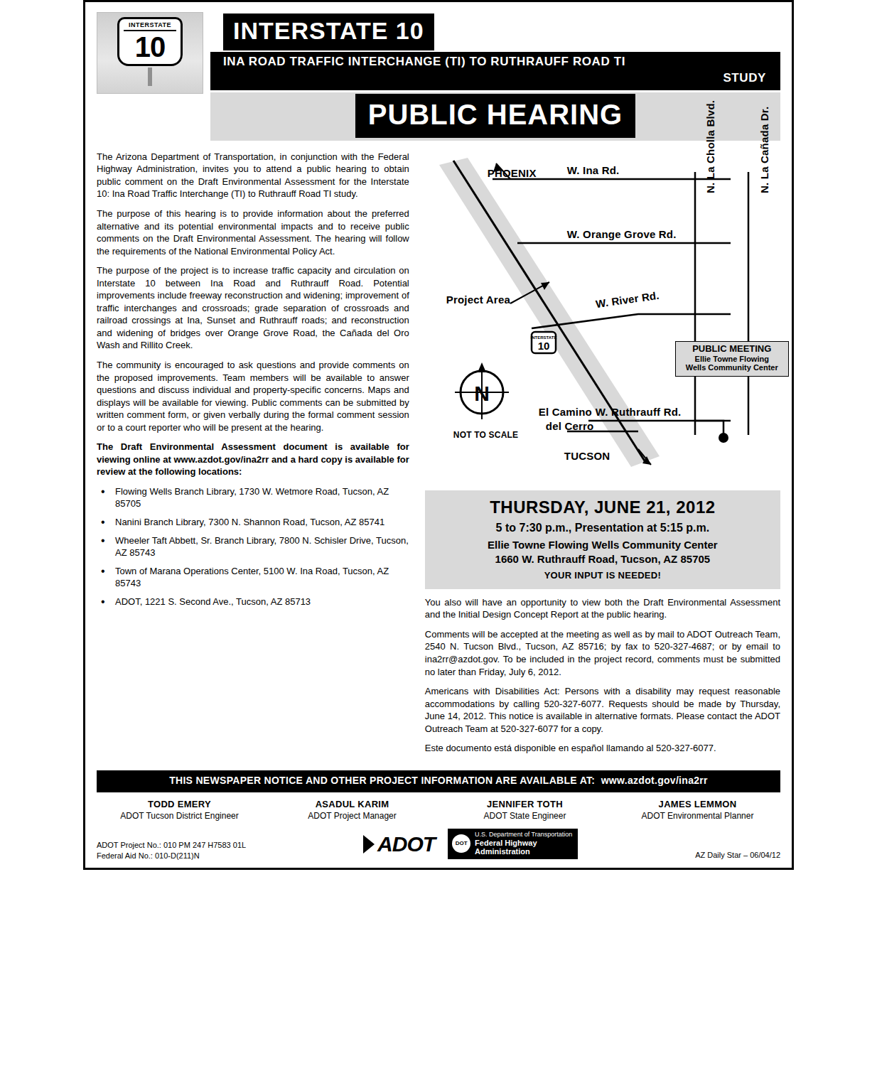INTERSTATE
10
INTERSTATE 10
INA ROAD TRAFFIC INTERCHANGE (TI) TO RUTHRAUFF ROAD TISTUDY
PUBLIC HEARING
The Arizona Department of Transportation, in conjunction with the Federal Highway Administration, invites you to attend a public hearing to obtain public comment on the Draft Environmental Assessment for the Interstate 10: Ina Road Traffic Interchange (TI) to Ruthrauff Road TI study.
The purpose of this hearing is to provide information about the preferred alternative and its potential environmental impacts and to receive public comments on the Draft Environmental Assessment. The hearing will follow the requirements of the National Environmental Policy Act.
The purpose of the project is to increase traffic capacity and circulation on Interstate 10 between Ina Road and Ruthrauff Road. Potential improvements include freeway reconstruction and widening; improvement of traffic interchanges and crossroads; grade separation of crossroads and railroad crossings at Ina, Sunset and Ruthrauff roads; and reconstruction and widening of bridges over Orange Grove Road, the Cañada del Oro Wash and Rillito Creek.
The community is encouraged to ask questions and provide comments on the proposed improvements. Team members will be available to answer questions and discuss individual and property-specific concerns. Maps and displays will be available for viewing. Public comments can be submitted by written comment form, or given verbally during the formal comment session or to a court reporter who will be present at the hearing.
The Draft Environmental Assessment document is available for viewing online at www.azdot.gov/ina2rr and a hard copy is available for review at the following locations:
Flowing Wells Branch Library, 1730 W. Wetmore Road, Tucson, AZ 85705
Nanini Branch Library, 7300 N. Shannon Road, Tucson, AZ 85741
Wheeler Taft Abbett, Sr. Branch Library, 7800 N. Schisler Drive, Tucson, AZ 85743
Town of Marana Operations Center, 5100 W. Ina Road, Tucson, AZ 85743
ADOT, 1221 S. Second Ave., Tucson, AZ 85713
INTERSTATE 10 N
PHOENIX
W. Ina Rd.
W. Orange Grove Rd.
W. River Rd.
W. Ruthrauff Rd.
El Camino
del Cerro
TUCSON
Project Area
NOT TO SCALE
N. La Cholla Blvd.
N. La Cañada Dr.
PUBLIC MEETING
Ellie Towne Flowing
Wells Community Center
THURSDAY, JUNE 21, 2012
5 to 7:30 p.m., Presentation at 5:15 p.m.
Ellie Towne Flowing Wells Community Center
1660 W. Ruthrauff Road, Tucson, AZ 85705
YOUR INPUT IS NEEDED!
You also will have an opportunity to view both the Draft Environmental Assessment and the Initial Design Concept Report at the public hearing.
Comments will be accepted at the meeting as well as by mail to ADOT Outreach Team, 2540 N. Tucson Blvd., Tucson, AZ 85716; by fax to 520-327-4687; or by email to ina2rr@azdot.gov. To be included in the project record, comments must be submitted no later than Friday, July 6, 2012.
Americans with Disabilities Act: Persons with a disability may request reasonable accommodations by calling 520-327-6077. Requests should be made by Thursday, June 14, 2012. This notice is available in alternative formats. Please contact the ADOT Outreach Team at 520-327-6077 for a copy.
Este documento está disponible en español llamando al 520-327-6077.
THIS NEWSPAPER NOTICE AND OTHER PROJECT INFORMATION ARE AVAILABLE AT: www.azdot.gov/ina2rr
TODD EMERY
ADOT Tucson District Engineer
ASADUL KARIM
ADOT Project Manager
JENNIFER TOTH
ADOT State Engineer
JAMES LEMMON
ADOT Environmental Planner
ADOT Project No.: 010 PM 247 H7583 01L
Federal Aid No.: 010-D(211)N
ADOT
DOT
U.S. Department of Transportation
Federal Highway
Administration
AZ Daily Star – 06/04/12